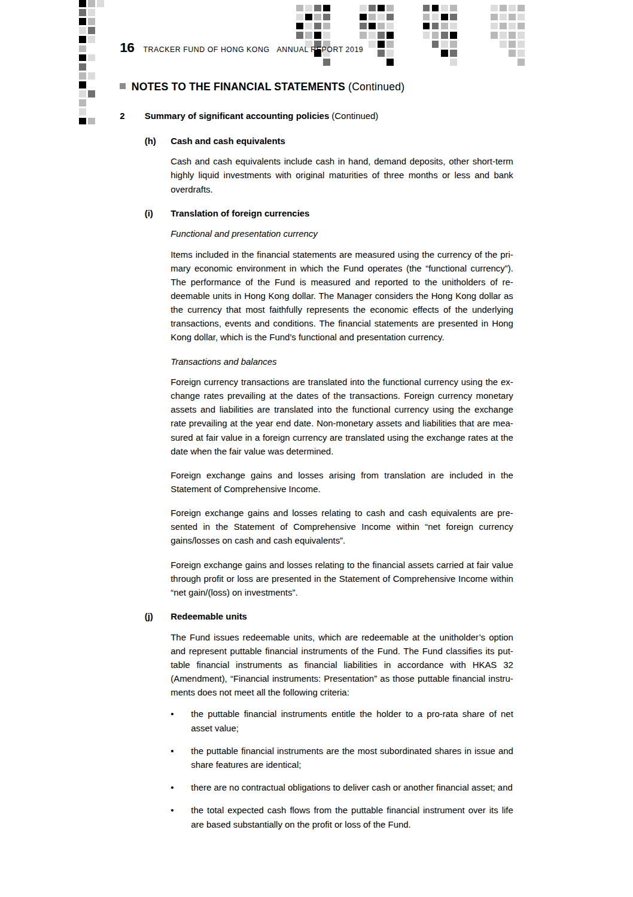16
TRACKER FUND OF HONG KONG ANNUAL REPORT 2019
NOTES TO THE FINANCIAL STATEMENTS (Continued)
2
Summary of significant accounting policies (Continued)
(h)
Cash and cash equivalents
Cash and cash equivalents include cash in hand, demand deposits, other short-term highly liquid investments with original maturities of three months or less and bank overdrafts.
(i)
Translation of foreign currencies
Functional and presentation currency
Items included in the financial statements are measured using the currency of the primary economic environment in which the Fund operates (the “functional currency”). The performance of the Fund is measured and reported to the unitholders of redeemable units in Hong Kong dollar. The Manager considers the Hong Kong dollar as the currency that most faithfully represents the economic effects of the underlying transactions, events and conditions. The financial statements are presented in Hong Kong dollar, which is the Fund’s functional and presentation currency.
Transactions and balances
Foreign currency transactions are translated into the functional currency using the exchange rates prevailing at the dates of the transactions. Foreign currency monetary assets and liabilities are translated into the functional currency using the exchange rate prevailing at the year end date. Non-monetary assets and liabilities that are measured at fair value in a foreign currency are translated using the exchange rates at the date when the fair value was determined.
Foreign exchange gains and losses arising from translation are included in the Statement of Comprehensive Income.
Foreign exchange gains and losses relating to cash and cash equivalents are presented in the Statement of Comprehensive Income within “net foreign currency gains/losses on cash and cash equivalents”.
Foreign exchange gains and losses relating to the financial assets carried at fair value through profit or loss are presented in the Statement of Comprehensive Income within “net gain/(loss) on investments”.
(j)
Redeemable units
The Fund issues redeemable units, which are redeemable at the unitholder’s option and represent puttable financial instruments of the Fund. The Fund classifies its puttable financial instruments as financial liabilities in accordance with HKAS 32 (Amendment), “Financial instruments: Presentation” as those puttable financial instruments does not meet all the following criteria:
the puttable financial instruments entitle the holder to a pro-rata share of net asset value;
the puttable financial instruments are the most subordinated shares in issue and share features are identical;
there are no contractual obligations to deliver cash or another financial asset; and
the total expected cash flows from the puttable financial instrument over its life are based substantially on the profit or loss of the Fund.